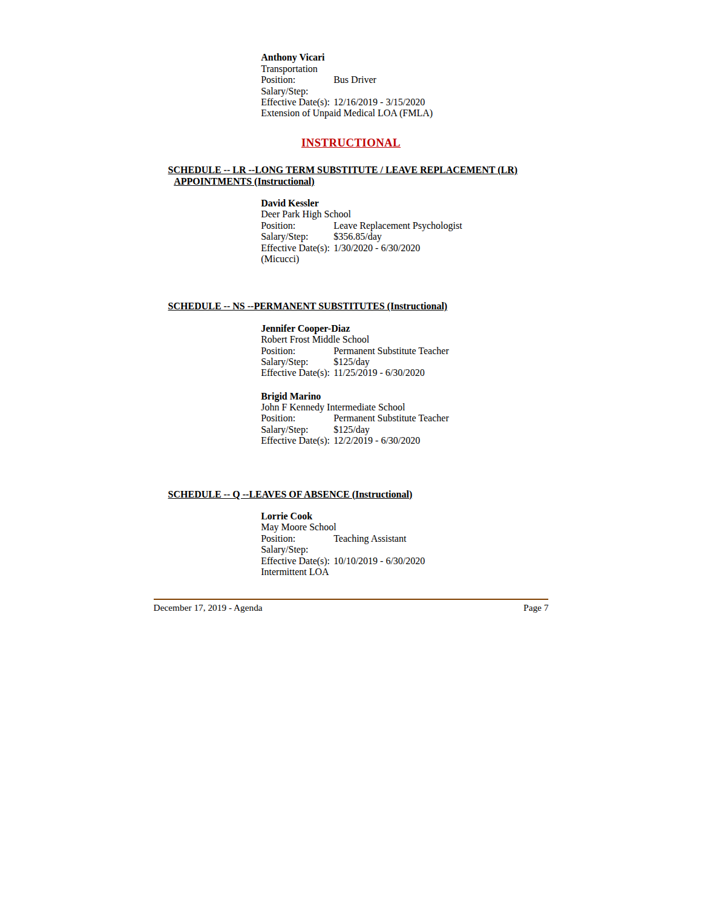Anthony Vicari
Transportation
Position: Bus Driver
Salary/Step:
Effective Date(s): 12/16/2019 - 3/15/2020
Extension of Unpaid Medical LOA (FMLA)
INSTRUCTIONAL
SCHEDULE -- LR --LONG TERM SUBSTITUTE / LEAVE REPLACEMENT (LR) APPOINTMENTS (Instructional)
David Kessler
Deer Park High School
Position: Leave Replacement Psychologist
Salary/Step:$356.85/day
Effective Date(s): 1/30/2020 - 6/30/2020
(Micucci)
SCHEDULE -- NS --PERMANENT SUBSTITUTES (Instructional)
Jennifer Cooper-Diaz
Robert Frost Middle School
Position: Permanent Substitute Teacher
Salary/Step:$125/day
Effective Date(s): 11/25/2019 - 6/30/2020
Brigid Marino
John F Kennedy Intermediate School
Position: Permanent Substitute Teacher
Salary/Step:$125/day
Effective Date(s): 12/2/2019 - 6/30/2020
SCHEDULE -- Q --LEAVES OF ABSENCE (Instructional)
Lorrie Cook
May Moore School
Position: Teaching Assistant
Salary/Step:
Effective Date(s): 10/10/2019 - 6/30/2020
Intermittent LOA
December 17, 2019 - Agenda Page 7